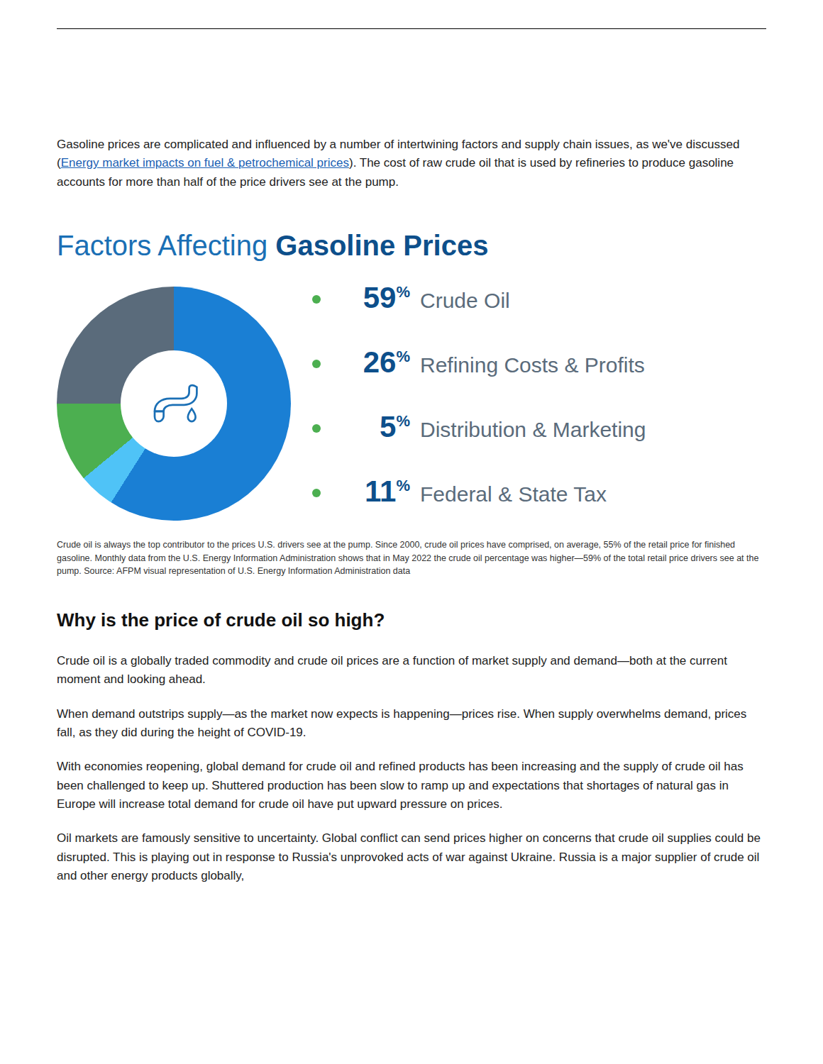Gasoline prices are complicated and influenced by a number of intertwining factors and supply chain issues, as we've discussed (Energy market impacts on fuel & petrochemical prices). The cost of raw crude oil that is used by refineries to produce gasoline accounts for more than half of the price drivers see at the pump.
Factors Affecting Gasoline Prices
59% Crude Oil
26% Refining Costs & Profits
5% Distribution & Marketing
11% Federal & State Tax
Crude oil is always the top contributor to the prices U.S. drivers see at the pump. Since 2000, crude oil prices have comprised, on average, 55% of the retail price for finished gasoline. Monthly data from the U.S. Energy Information Administration shows that in May 2022 the crude oil percentage was higher—59% of the total retail price drivers see at the pump. Source: AFPM visual representation of U.S. Energy Information Administration data
Why is the price of crude oil so high?
Crude oil is a globally traded commodity and crude oil prices are a function of market supply and demand—both at the current moment and looking ahead.
When demand outstrips supply—as the market now expects is happening—prices rise. When supply overwhelms demand, prices fall, as they did during the height of COVID-19.
With economies reopening, global demand for crude oil and refined products has been increasing and the supply of crude oil has been challenged to keep up. Shuttered production has been slow to ramp up and expectations that shortages of natural gas in Europe will increase total demand for crude oil have put upward pressure on prices.
Oil markets are famously sensitive to uncertainty. Global conflict can send prices higher on concerns that crude oil supplies could be disrupted. This is playing out in response to Russia's unprovoked acts of war against Ukraine. Russia is a major supplier of crude oil and other energy products globally,